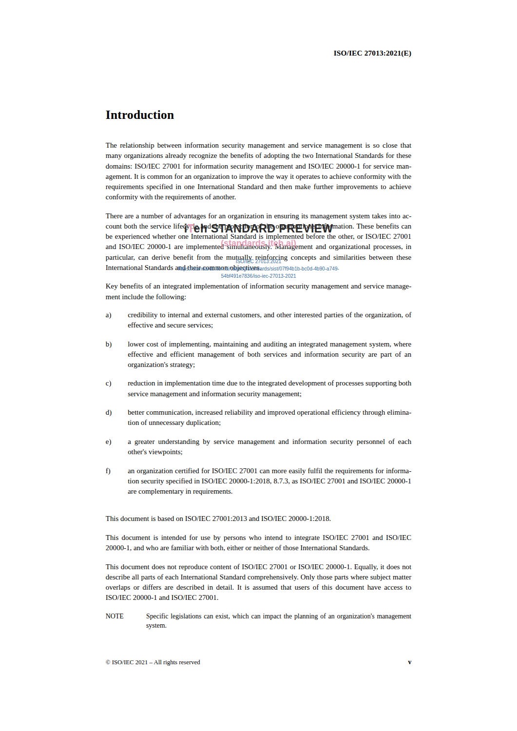ISO/IEC 27013:2021(E)
Introduction
The relationship between information security management and service management is so close that many organizations already recognize the benefits of adopting the two International Standards for these domains: ISO/IEC 27001 for information security management and ISO/IEC 20000-1 for service management. It is common for an organization to improve the way it operates to achieve conformity with the requirements specified in one International Standard and then make further improvements to achieve conformity with the requirements of another.
There are a number of advantages for an organization in ensuring its management system takes into account both the service lifecycle and the protection of the organization's information. These benefits can be experienced whether one International Standard is implemented before the other, or ISO/IEC 27001 and ISO/IEC 20000-1 are implemented simultaneously. Management and organizational processes, in particular, can derive benefit from the mutually reinforcing concepts and similarities between these International Standards and their common objectives.
Key benefits of an integrated implementation of information security management and service management include the following:
credibility to internal and external customers, and other interested parties of the organization, of effective and secure services;
lower cost of implementing, maintaining and auditing an integrated management system, where effective and efficient management of both services and information security are part of an organization's strategy;
reduction in implementation time due to the integrated development of processes supporting both service management and information security management;
better communication, increased reliability and improved operational efficiency through elimination of unnecessary duplication;
a greater understanding by service management and information security personnel of each other's viewpoints;
an organization certified for ISO/IEC 27001 can more easily fulfil the requirements for information security specified in ISO/IEC 20000-1:2018, 8.7.3, as ISO/IEC 27001 and ISO/IEC 20000-1 are complementary in requirements.
This document is based on ISO/IEC 27001:2013 and ISO/IEC 20000-1:2018.
This document is intended for use by persons who intend to integrate ISO/IEC 27001 and ISO/IEC 20000-1, and who are familiar with both, either or neither of those International Standards.
This document does not reproduce content of ISO/IEC 27001 or ISO/IEC 20000-1. Equally, it does not describe all parts of each International Standard comprehensively. Only those parts where subject matter overlaps or differs are described in detail. It is assumed that users of this document have access to ISO/IEC 20000-1 and ISO/IEC 27001.
NOTE Specific legislations can exist, which can impact the planning of an organization's management system.
iTeh STANDARD PREVIEW
(standards.iteh.ai)
ISO/IEC 27013:2021
https://standards.iteh.ai/catalog/standards/sist/07f94b1b-bc0d-4b90-a749-
54bf491e7836/iso-iec-27013-2021
© ISO/IEC 2021 – All rights reserved v